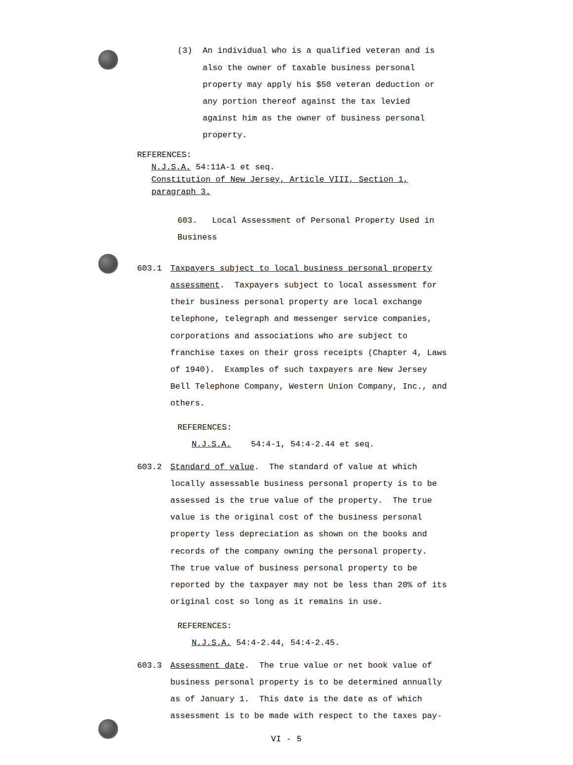(3)
An individual who is a qualified veteran and is also the owner of taxable business personal property may apply his $50 veteran deduction or any portion thereof against the tax levied against him as the owner of business personal property.
REFERENCES:
N.J.S.A. 54:11A-1 et seq.
Constitution of New Jersey, Article VIII, Section 1, paragraph 3.
603. Local Assessment of Personal Property Used in Business
603.1
Taxpayers subject to local business personal property assessment. Taxpayers subject to local assessment for their business personal property are local exchange telephone, telegraph and messenger service companies, corporations and associations who are subject to franchise taxes on their gross receipts (Chapter 4, Laws of 1940). Examples of such taxpayers are New Jersey Bell Telephone Company, Western Union Company, Inc., and others.
REFERENCES:
N.J.S.A. 54:4-1, 54:4-2.44 et seq.
603.2
Standard of value. The standard of value at which locally assessable business personal property is to be assessed is the true value of the property. The true value is the original cost of the business personal property less depreciation as shown on the books and records of the company owning the personal property. The true value of business personal property to be reported by the taxpayer may not be less than 20% of its original cost so long as it remains in use.
REFERENCES:
N.J.S.A. 54:4-2.44, 54:4-2.45.
603.3
Assessment date. The true value or net book value of business personal property is to be determined annually as of January 1. This date is the date as of which assessment is to be made with respect to the taxes pay-
VI - 5